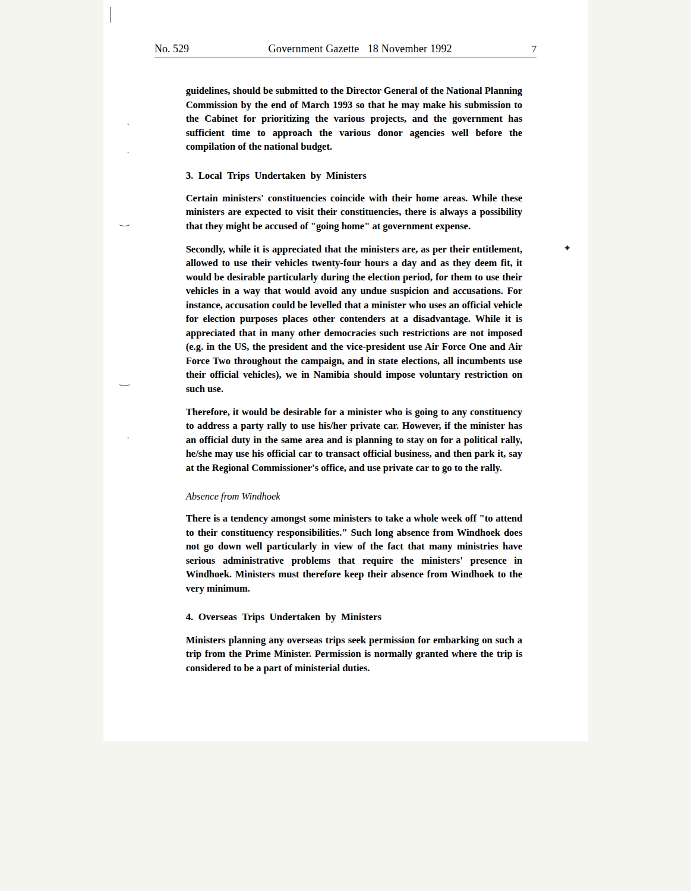No. 529 Government Gazette 18 November 1992 7
. . ‿ ✦ ‿ .
guidelines, should be submitted to the Director General of the National Planning Commission by the end of March 1993 so that he may make his submission to the Cabinet for prioritizing the various projects, and the government has sufficient time to approach the various donor agencies well before the compilation of the national budget.
3. Local Trips Undertaken by Ministers
Certain ministers' constituencies coincide with their home areas. While these ministers are expected to visit their constituencies, there is always a possibility that they might be accused of "going home" at government expense.
Secondly, while it is appreciated that the ministers are, as per their entitlement, allowed to use their vehicles twenty-four hours a day and as they deem fit, it would be desirable particularly during the election period, for them to use their vehicles in a way that would avoid any undue suspicion and accusations. For instance, accusation could be levelled that a minister who uses an official vehicle for election purposes places other contenders at a disadvantage. While it is appreciated that in many other democracies such restrictions are not imposed (e.g. in the US, the president and the vice-president use Air Force One and Air Force Two throughout the campaign, and in state elections, all incumbents use their official vehicles), we in Namibia should impose voluntary restriction on such use.
Therefore, it would be desirable for a minister who is going to any constituency to address a party rally to use his/her private car. However, if the minister has an official duty in the same area and is planning to stay on for a political rally, he/she may use his official car to transact official business, and then park it, say at the Regional Commissioner's office, and use private car to go to the rally.
Absence from Windhoek
There is a tendency amongst some ministers to take a whole week off "to attend to their constituency responsibilities." Such long absence from Windhoek does not go down well particularly in view of the fact that many ministries have serious administrative problems that require the ministers' presence in Windhoek. Ministers must therefore keep their absence from Windhoek to the very minimum.
4. Overseas Trips Undertaken by Ministers
Ministers planning any overseas trips seek permission for embarking on such a trip from the Prime Minister. Permission is normally granted where the trip is considered to be a part of ministerial duties.